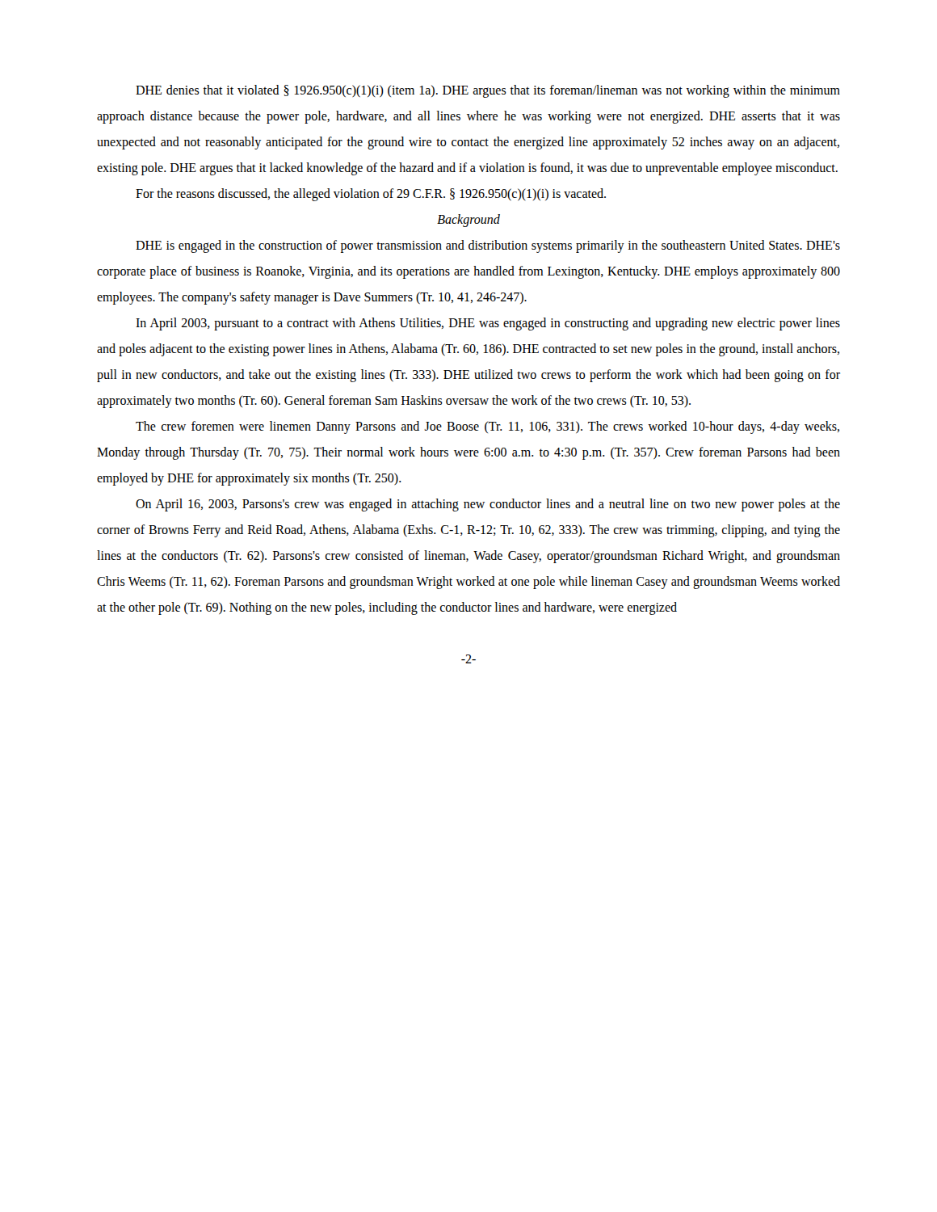DHE denies that it violated § 1926.950(c)(1)(i) (item 1a). DHE argues that its foreman/lineman was not working within the minimum approach distance because the power pole, hardware, and all lines where he was working were not energized. DHE asserts that it was unexpected and not reasonably anticipated for the ground wire to contact the energized line approximately 52 inches away on an adjacent, existing pole. DHE argues that it lacked knowledge of the hazard and if a violation is found, it was due to unpreventable employee misconduct.
For the reasons discussed, the alleged violation of 29 C.F.R. § 1926.950(c)(1)(i) is vacated.
Background
DHE is engaged in the construction of power transmission and distribution systems primarily in the southeastern United States. DHE's corporate place of business is Roanoke, Virginia, and its operations are handled from Lexington, Kentucky. DHE employs approximately 800 employees. The company's safety manager is Dave Summers (Tr. 10, 41, 246-247).
In April 2003, pursuant to a contract with Athens Utilities, DHE was engaged in constructing and upgrading new electric power lines and poles adjacent to the existing power lines in Athens, Alabama (Tr. 60, 186). DHE contracted to set new poles in the ground, install anchors, pull in new conductors, and take out the existing lines (Tr. 333). DHE utilized two crews to perform the work which had been going on for approximately two months (Tr. 60). General foreman Sam Haskins oversaw the work of the two crews (Tr. 10, 53).
The crew foremen were linemen Danny Parsons and Joe Boose (Tr. 11, 106, 331). The crews worked 10-hour days, 4-day weeks, Monday through Thursday (Tr. 70, 75). Their normal work hours were 6:00 a.m. to 4:30 p.m. (Tr. 357). Crew foreman Parsons had been employed by DHE for approximately six months (Tr. 250).
On April 16, 2003, Parsons's crew was engaged in attaching new conductor lines and a neutral line on two new power poles at the corner of Browns Ferry and Reid Road, Athens, Alabama (Exhs. C-1, R-12; Tr. 10, 62, 333). The crew was trimming, clipping, and tying the lines at the conductors (Tr. 62). Parsons's crew consisted of lineman, Wade Casey, operator/groundsman Richard Wright, and groundsman Chris Weems (Tr. 11, 62). Foreman Parsons and groundsman Wright worked at one pole while lineman Casey and groundsman Weems worked at the other pole (Tr. 69). Nothing on the new poles, including the conductor lines and hardware, were energized
-2-